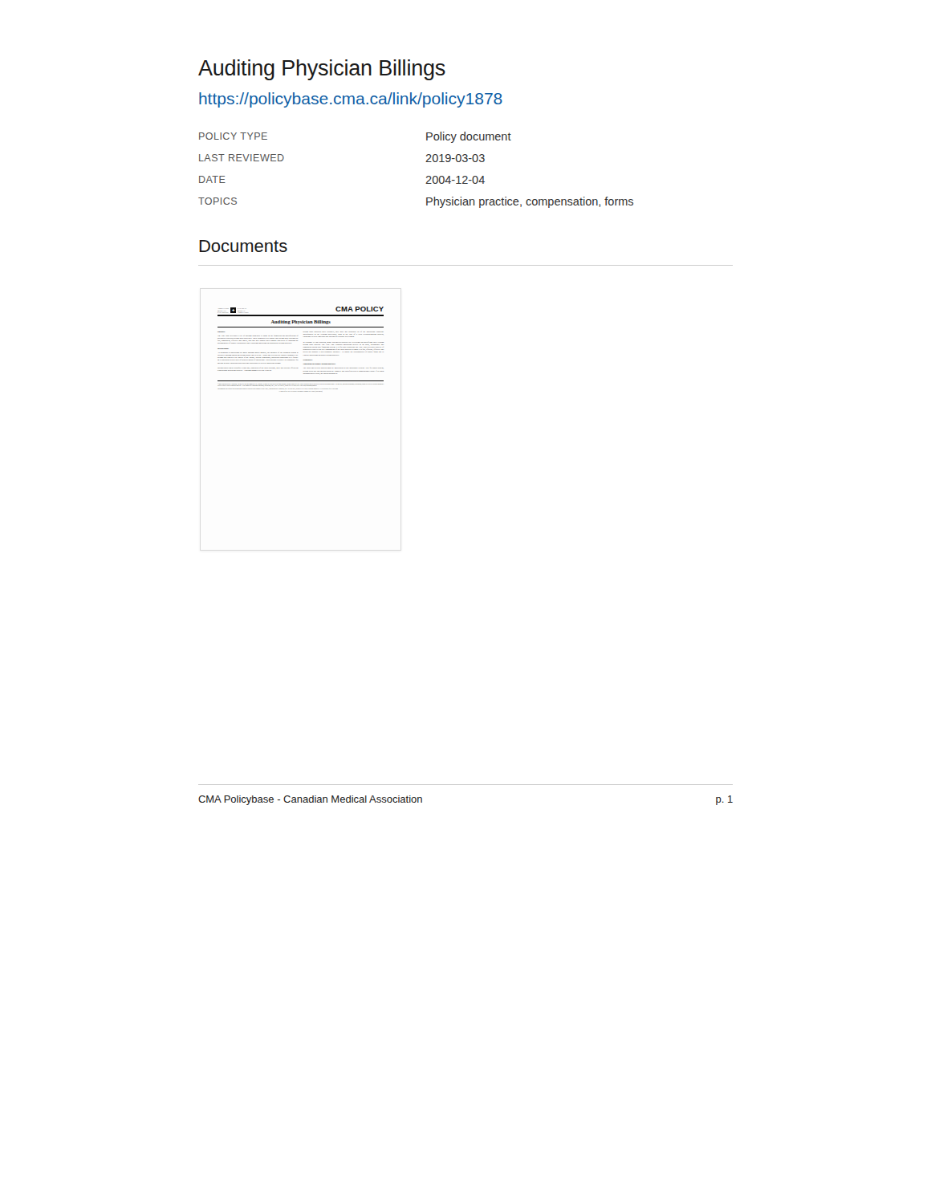Auditing Physician Billings
https://policybase.cma.ca/link/policy1878
| Policy type | Policy document |
| Last reviewed | 2019-03-03 |
| Date | 2004-12-04 |
| Topics | Physician practice, compensation, forms |
Documents
Association
médicale
canadienne
✚
Canadian
Medical
Association
CMA POLICY
Auditing Physician Billings
Purpose:
The CMA has developed a set of guiding principles to assist in the formation and modification of provincial/territorial billing audit processes. These principles will ensure that billing audit systems are fair, transparent, effective and timely, and that they uphold their original objectives of ensuring the accountability of public expenditures and educating physicians on appropriate billing practices.
Background:
As payments to physicians are made through public monies, the integrity of the payment system is validated through physician billing audits and reviews. Audits and reviews are usually prompted by: billings that appear to be outside of the "norm," patient complaints, physician complaints or a "focus" on a particular service/area of practice/group of physicians. Each province/territory is responsible for and has in place particular processes and procedures to review physician billings.
Billing audits can be stressful events that, regardless of the audit outcome, have had adverse effects on a physician's health and practice. Although changes over the years in
billing audit practices have occurred, they have not addressed all of the physicians' concerns. Inadequacies in the existing procedures, such as the lack of a clear decision-making process, established review timelines and options for recourse still remain.
In response to this situation, many provinces/territories are reviewing and modifying their existing billing audit process. The CMA and Canada's physicians believe in an open, accountable and transparent health care financing system. It is for this reason that the CMA has developed this set of principles related to the key components of the audit process to ensure it is fair, efficient, effective and serves the purpose it was originally intended – to ensure the accountability of public funds and to educate physicians on proper billing practices.
Principles:
Education on proper billing practices:
The audit and review process must be undertaken as an educational exercise. In a fee-based system, billing codes use and interpretation are complex and can often lead to unintentional errors. If or when inconsistencies occur, the physician must be
© 2004 Canadian Medical Association. You may, for your non-commercial use, reproduce, in whole or in part and in any form or manner, unlimited copies of CMA Policy Statements provided that credit is given to the original source. Any other use, including republishing, redistribution, storage in a retrieval system or posting on a Web site requires explicit permission from CMA. Please contact the Permissions Coordinator, Publications, CMA, 1867 Alta Vista Dr., Ottawa ON K1G 5W8; fax 613 565-2382; permissions@cma.ca.
Correspondence and requests for additional copies should be addressed to the Member Service Centre, Canadian Medical Association, 1867 Alta Vista Drive, Ottawa ON K1G 5W8; tel 888 855-2555 or 613 731-8610 x2307; fax 613 236-8864.
All polices of the CMA are available electronically through CMA Online (www.cma.ca).
CMA Policybase - Canadian Medical Association
p. 1